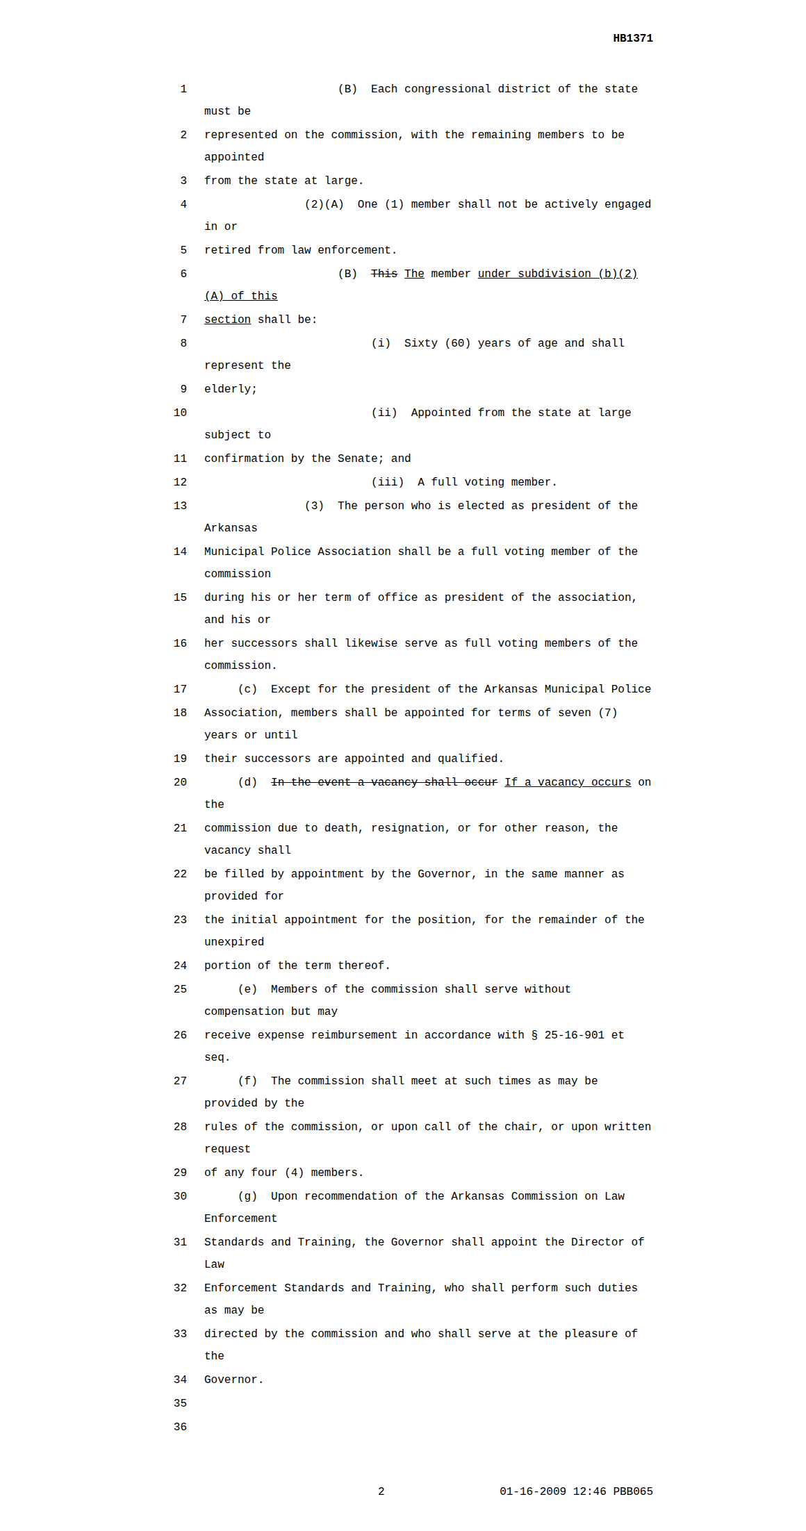HB1371
| 1 | (B) Each congressional district of the state must be |
| 2 | represented on the commission, with the remaining members to be appointed |
| 3 | from the state at large. |
| 4 | (2)(A) One (1) member shall not be actively engaged in or |
| 5 | retired from law enforcement. |
| 6 | (B) This The member under subdivision (b)(2)(A) of this |
| 7 | section shall be: |
| 8 | (i) Sixty (60) years of age and shall represent the |
| 9 | elderly; |
| 10 | (ii) Appointed from the state at large subject to |
| 11 | confirmation by the Senate; and |
| 12 | (iii) A full voting member. |
| 13 | (3) The person who is elected as president of the Arkansas |
| 14 | Municipal Police Association shall be a full voting member of the commission |
| 15 | during his or her term of office as president of the association, and his or |
| 16 | her successors shall likewise serve as full voting members of the commission. |
| 17 | (c) Except for the president of the Arkansas Municipal Police |
| 18 | Association, members shall be appointed for terms of seven (7) years or until |
| 19 | their successors are appointed and qualified. |
| 20 | (d) In the event a vacancy shall occur If a vacancy occurs on the |
| 21 | commission due to death, resignation, or for other reason, the vacancy shall |
| 22 | be filled by appointment by the Governor, in the same manner as provided for |
| 23 | the initial appointment for the position, for the remainder of the unexpired |
| 24 | portion of the term thereof. |
| 25 | (e) Members of the commission shall serve without compensation but may |
| 26 | receive expense reimbursement in accordance with § 25-16-901 et seq. |
| 27 | (f) The commission shall meet at such times as may be provided by the |
| 28 | rules of the commission, or upon call of the chair, or upon written request |
| 29 | of any four (4) members. |
| 30 | (g) Upon recommendation of the Arkansas Commission on Law Enforcement |
| 31 | Standards and Training, the Governor shall appoint the Director of Law |
| 32 | Enforcement Standards and Training, who shall perform such duties as may be |
| 33 | directed by the commission and who shall serve at the pleasure of the |
| 34 | Governor. |
| 35 | |
| 36 | |
2 01-16-2009 12:46 PBB065